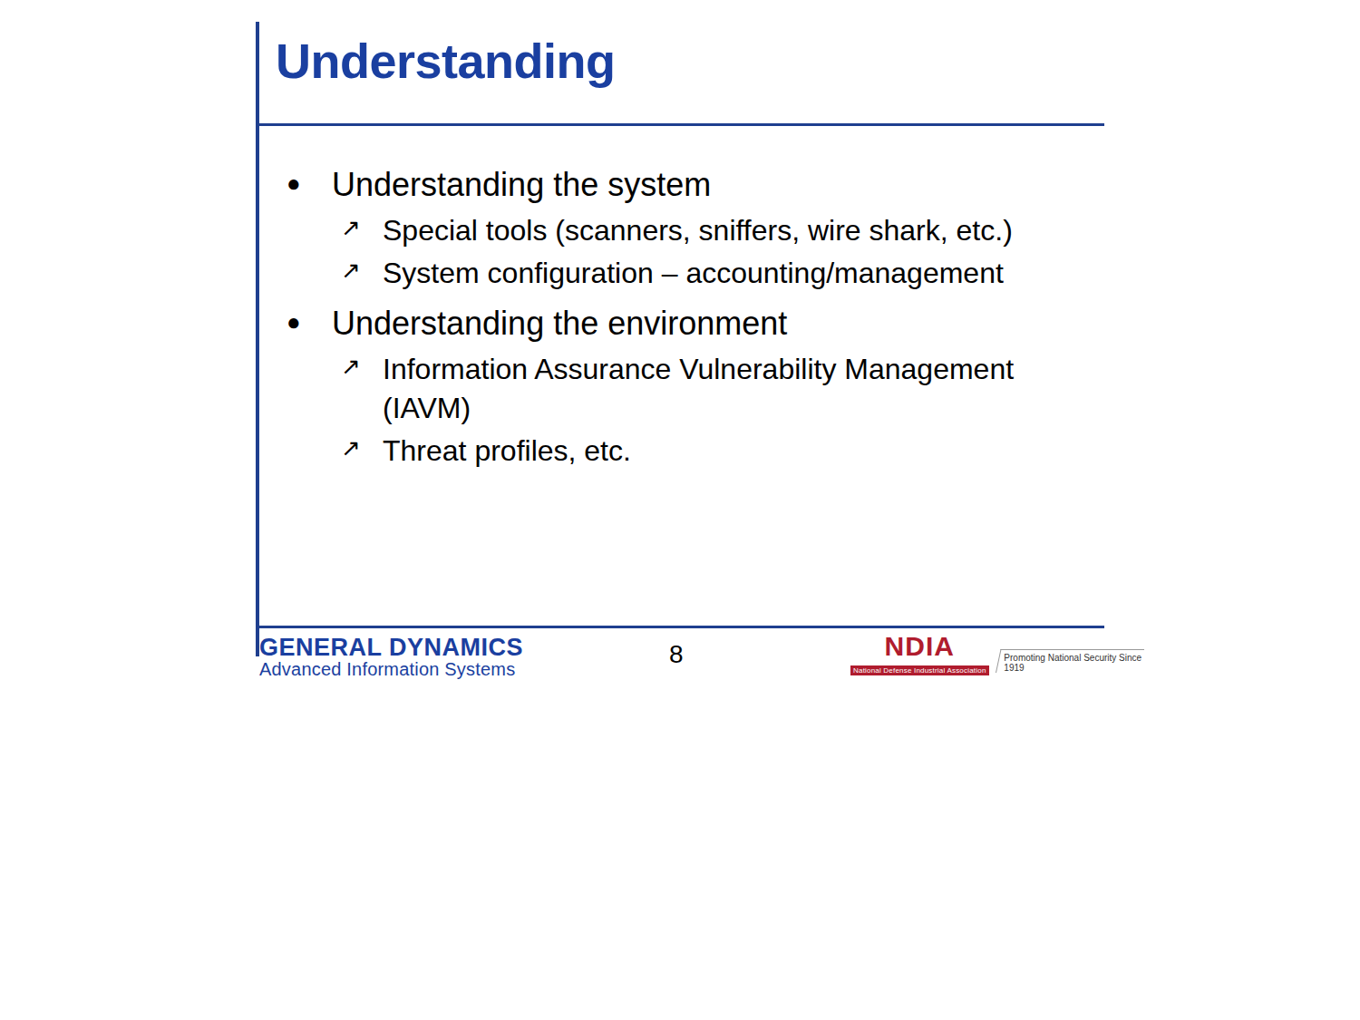Understanding
Understanding the system
Special tools (scanners, sniffers, wire shark, etc.)
System configuration – accounting/management
Understanding the environment
Information Assurance Vulnerability Management (IAVM)
Threat profiles, etc.
GENERAL DYNAMICS
Advanced Information Systems
8
NDIA
National Defense Industrial Association
Promoting National Security Since 1919